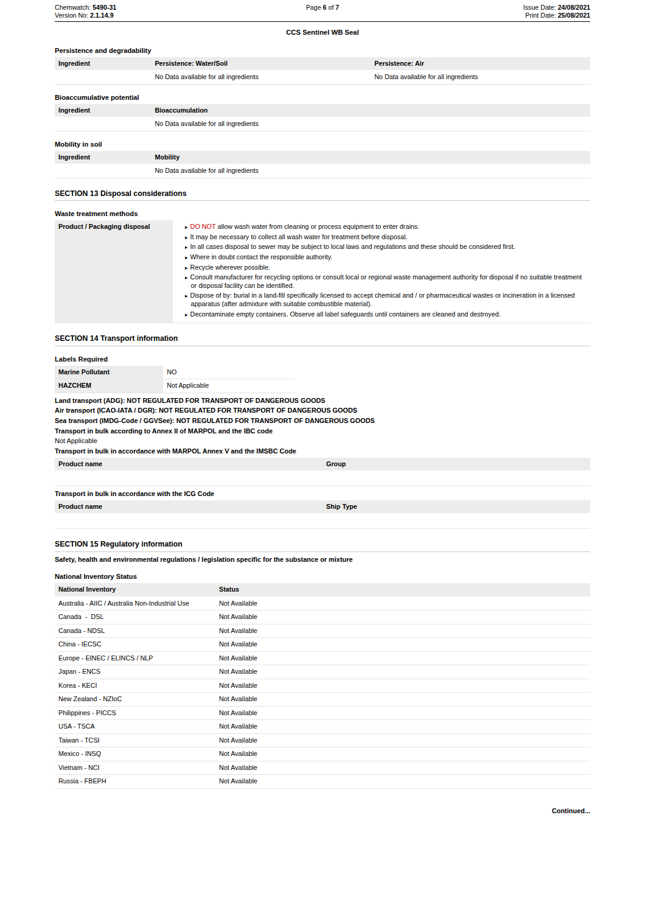| Chemwatch: 5490-31 | Page 6 of 7 | Issue Date: 24/08/2021 |
| Version No: 2.1.14.9 | | Print Date: 25/08/2021 |
CCS Sentinel WB Seal
Persistence and degradability
| Ingredient | Persistence: Water/Soil | Persistence: Air |
| --- | --- | --- |
| | No Data available for all ingredients | No Data available for all ingredients |
Bioaccumulative potential
| Ingredient | Bioaccumulation |
| --- | --- |
| | No Data available for all ingredients |
Mobility in soil
| Ingredient | Mobility |
| --- | --- |
| | No Data available for all ingredients |
SECTION 13 Disposal considerations
Waste treatment methods
| Product / Packaging disposal | DO NOT allow wash water from cleaning or process equipment to enter drains. It may be necessary to collect all wash water for treatment before disposal. In all cases disposal to sewer may be subject to local laws and regulations and these should be considered first. Where in doubt contact the responsible authority. Recycle wherever possible. Consult manufacturer for recycling options or consult local or regional waste management authority for disposal if no suitable treatment or disposal facility can be identified. Dispose of by: burial in a land-fill specifically licensed to accept chemical and / or pharmaceutical wastes or incineration in a licensed apparatus (after admixture with suitable combustible material). Decontaminate empty containers. Observe all label safeguards until containers are cleaned and destroyed. |
SECTION 14 Transport information
Labels Required
| Marine Pollutant | NO |
| HAZCHEM | Not Applicable |
Land transport (ADG): NOT REGULATED FOR TRANSPORT OF DANGEROUS GOODS
Air transport (ICAO-IATA / DGR): NOT REGULATED FOR TRANSPORT OF DANGEROUS GOODS
Sea transport (IMDG-Code / GGVSee): NOT REGULATED FOR TRANSPORT OF DANGEROUS GOODS
Transport in bulk according to Annex II of MARPOL and the IBC code
Not Applicable
Transport in bulk in accordance with MARPOL Annex V and the IMSBC Code
| Product name | Group |
| --- | --- |
Transport in bulk in accordance with the ICG Code
| Product name | Ship Type |
| --- | --- |
SECTION 15 Regulatory information
Safety, health and environmental regulations / legislation specific for the substance or mixture
National Inventory Status
| National Inventory | Status |
| --- | --- |
| Australia - AIIC / Australia Non-Industrial Use | Not Available |
| Canada - DSL | Not Available |
| Canada - NDSL | Not Available |
| China - IECSC | Not Available |
| Europe - EINEC / ELINCS / NLP | Not Available |
| Japan - ENCS | Not Available |
| Korea - KECI | Not Available |
| New Zealand - NZIoC | Not Available |
| Philippines - PICCS | Not Available |
| USA - TSCA | Not Available |
| Taiwan - TCSI | Not Available |
| Mexico - INSQ | Not Available |
| Vietnam - NCI | Not Available |
| Russia - FBEPH | Not Available |
Continued...